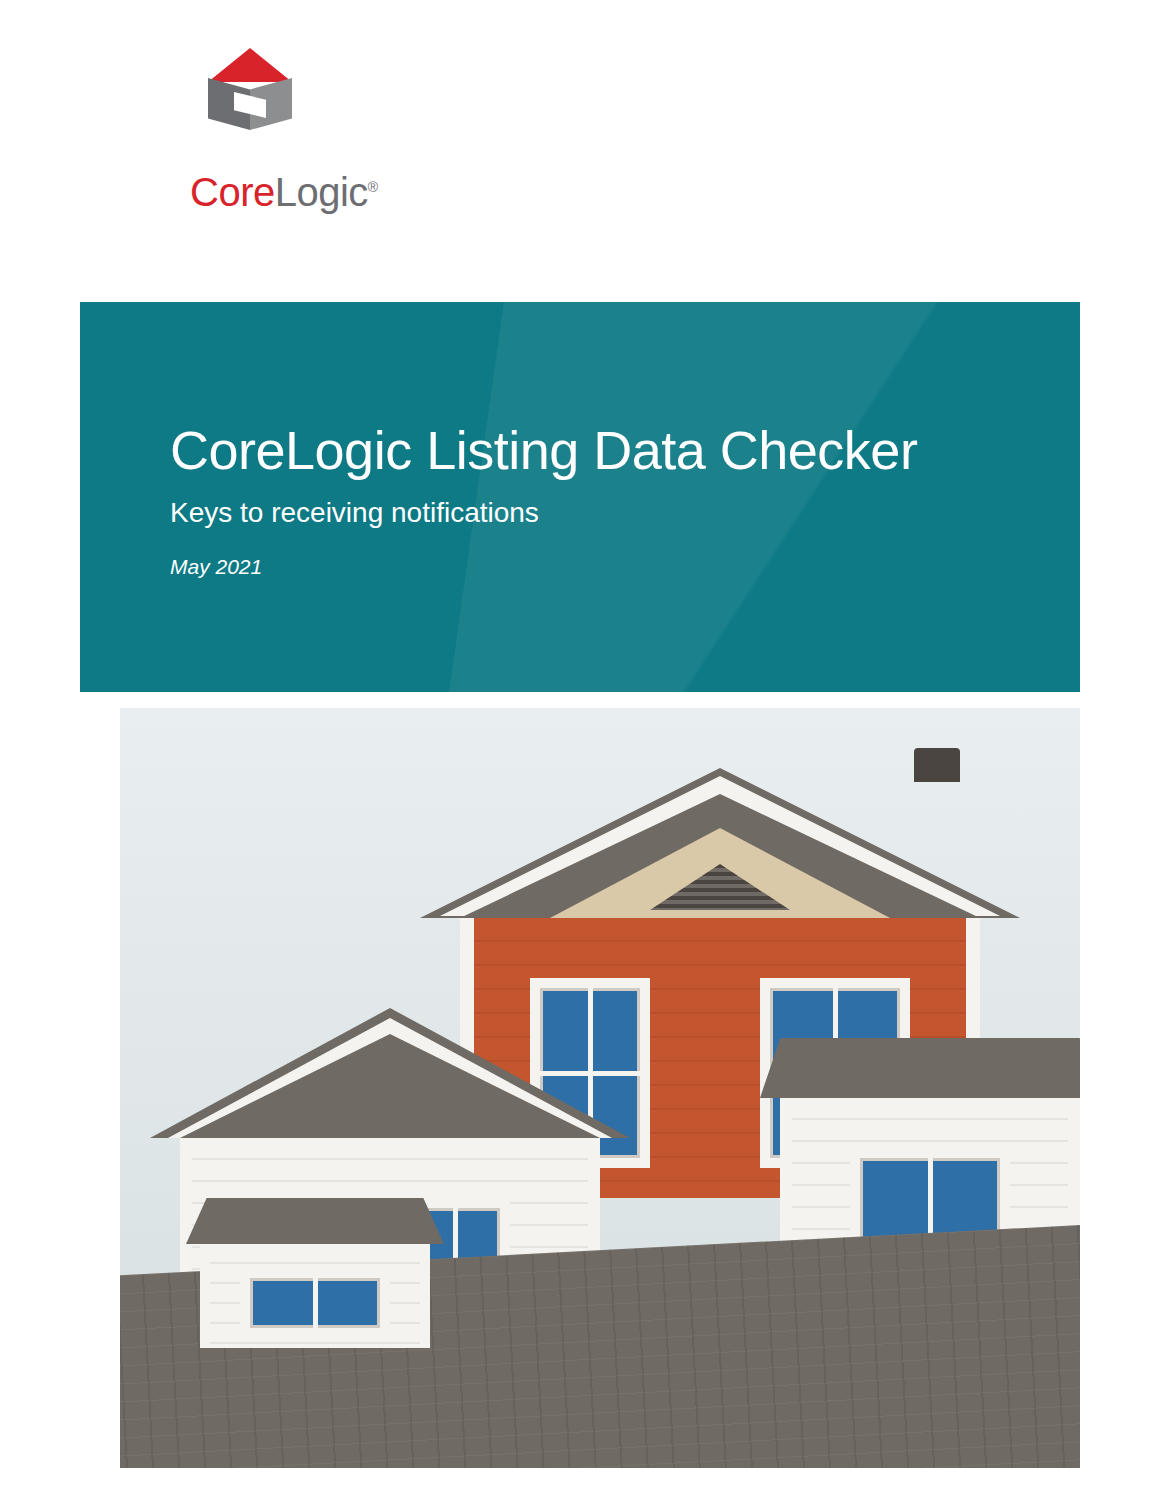Core Logic®
CoreLogic Listing Data Checker
Keys to receiving notifications
May 2021